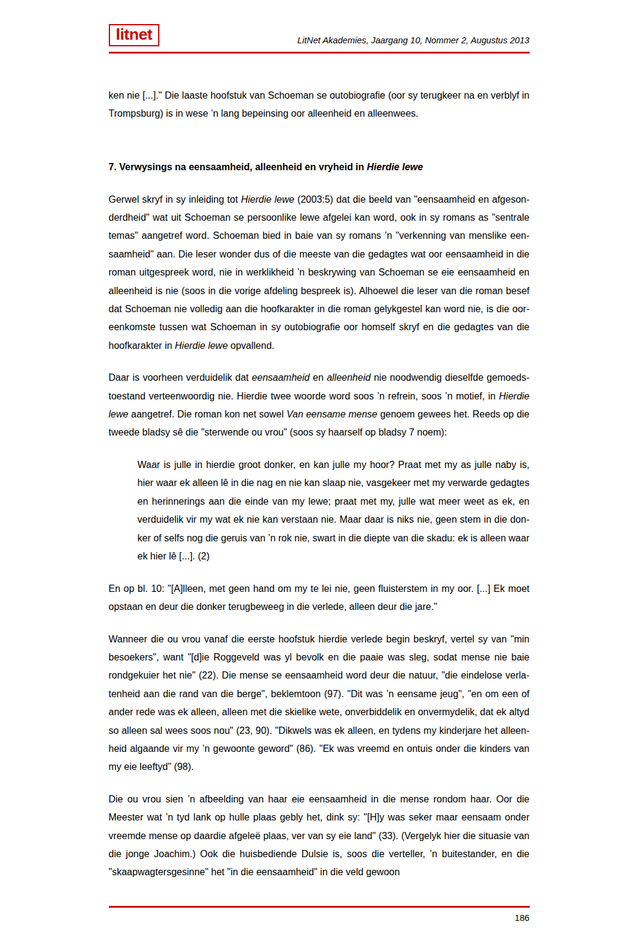litnet
LitNet Akademies, Jaargang 10, Nommer 2, Augustus 2013
ken nie [...]." Die laaste hoofstuk van Schoeman se outobiografie (oor sy terugkeer na en verblyf in Trompsburg) is in wese ’n lang bepeinsing oor alleenheid en alleenwees.
7. Verwysings na eensaamheid, alleenheid en vryheid in Hierdie lewe
Gerwel skryf in sy inleiding tot Hierdie lewe (2003:5) dat die beeld van "eensaamheid en afgesonderdheid" wat uit Schoeman se persoonlike lewe afgelei kan word, ook in sy romans as "sentrale temas" aangetref word. Schoeman bied in baie van sy romans ’n "verkenning van menslike eensaamheid" aan. Die leser wonder dus of die meeste van die gedagtes wat oor eensaamheid in die roman uitgespreek word, nie in werklikheid ’n beskrywing van Schoeman se eie eensaamheid en alleenheid is nie (soos in die vorige afdeling bespreek is). Alhoewel die leser van die roman besef dat Schoeman nie volledig aan die hoofkarakter in die roman gelykgestel kan word nie, is die ooreenkomste tussen wat Schoeman in sy outobiografie oor homself skryf en die gedagtes van die hoofkarakter in Hierdie lewe opvallend.
Daar is voorheen verduidelik dat eensaamheid en alleenheid nie noodwendig dieselfde gemoedstoestand verteenwoordig nie. Hierdie twee woorde word soos ’n refrein, soos ’n motief, in Hierdie lewe aangetref. Die roman kon net sowel Van eensame mense genoem gewees het. Reeds op die tweede bladsy sê die "sterwende ou vrou" (soos sy haarself op bladsy 7 noem):
Waar is julle in hierdie groot donker, en kan julle my hoor? Praat met my as julle naby is, hier waar ek alleen lê in die nag en nie kan slaap nie, vasgekeer met my verwarde gedagtes en herinnerings aan die einde van my lewe; praat met my, julle wat meer weet as ek, en verduidelik vir my wat ek nie kan verstaan nie. Maar daar is niks nie, geen stem in die donker of selfs nog die geruis van ’n rok nie, swart in die diepte van die skadu: ek is alleen waar ek hier lê [...]. (2)
En op bl. 10: "[A]lleen, met geen hand om my te lei nie, geen fluisterstem in my oor. [...] Ek moet opstaan en deur die donker terugbeweeg in die verlede, alleen deur die jare."
Wanneer die ou vrou vanaf die eerste hoofstuk hierdie verlede begin beskryf, vertel sy van "min besoekers", want "[d]ie Roggeveld was yl bevolk en die paaie was sleg, sodat mense nie baie rondgekuier het nie" (22). Die mense se eensaamheid word deur die natuur, "die eindelose verlatenheid aan die rand van die berge", beklemtoon (97). "Dit was ’n eensame jeug", "en om een of ander rede was ek alleen, alleen met die skielike wete, onverbiddelik en onvermydelik, dat ek altyd so alleen sal wees soos nou" (23, 90). "Dikwels was ek alleen, en tydens my kinderjare het alleenheid algaande vir my ’n gewoonte geword" (86). "Ek was vreemd en ontuis onder die kinders van my eie leeftyd" (98).
Die ou vrou sien ’n afbeelding van haar eie eensaamheid in die mense rondom haar. Oor die Meester wat ’n tyd lank op hulle plaas gebly het, dink sy: "[H]y was seker maar eensaam onder vreemde mense op daardie afgeleë plaas, ver van sy eie land" (33). (Vergelyk hier die situasie van die jonge Joachim.) Ook die huisbediende Dulsie is, soos die verteller, ’n buitestander, en die "skaapwagtersgesinne" het "in die eensaamheid" in die veld gewoon
186